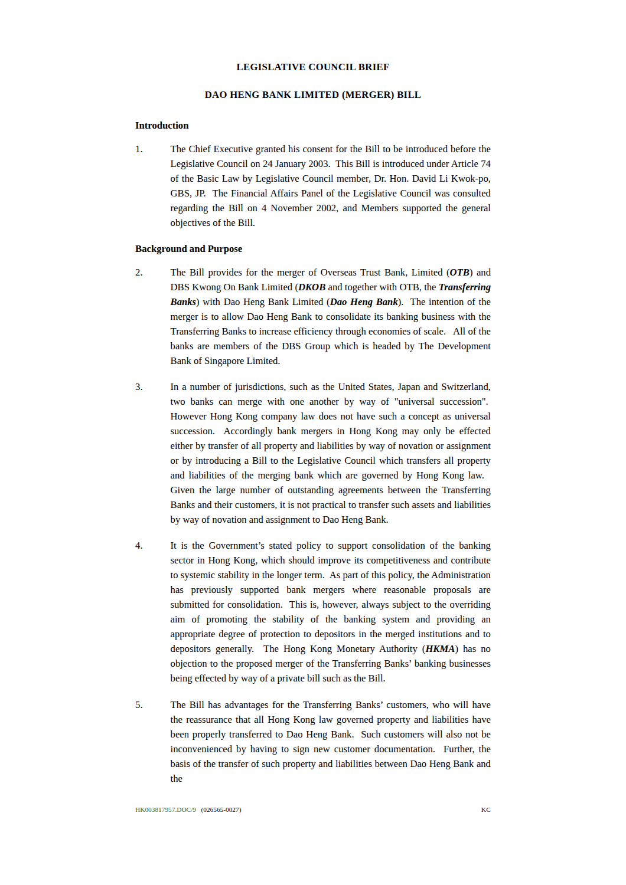Legislative Council Brief
Dao Heng Bank Limited (Merger) Bill
Introduction
1. The Chief Executive granted his consent for the Bill to be introduced before the Legislative Council on 24 January 2003. This Bill is introduced under Article 74 of the Basic Law by Legislative Council member, Dr. Hon. David Li Kwok-po, GBS, JP. The Financial Affairs Panel of the Legislative Council was consulted regarding the Bill on 4 November 2002, and Members supported the general objectives of the Bill.
Background and Purpose
2. The Bill provides for the merger of Overseas Trust Bank, Limited (OTB) and DBS Kwong On Bank Limited (DKOB and together with OTB, the Transferring Banks) with Dao Heng Bank Limited (Dao Heng Bank). The intention of the merger is to allow Dao Heng Bank to consolidate its banking business with the Transferring Banks to increase efficiency through economies of scale. All of the banks are members of the DBS Group which is headed by The Development Bank of Singapore Limited.
3. In a number of jurisdictions, such as the United States, Japan and Switzerland, two banks can merge with one another by way of "universal succession". However Hong Kong company law does not have such a concept as universal succession. Accordingly bank mergers in Hong Kong may only be effected either by transfer of all property and liabilities by way of novation or assignment or by introducing a Bill to the Legislative Council which transfers all property and liabilities of the merging bank which are governed by Hong Kong law. Given the large number of outstanding agreements between the Transferring Banks and their customers, it is not practical to transfer such assets and liabilities by way of novation and assignment to Dao Heng Bank.
4. It is the Government’s stated policy to support consolidation of the banking sector in Hong Kong, which should improve its competitiveness and contribute to systemic stability in the longer term. As part of this policy, the Administration has previously supported bank mergers where reasonable proposals are submitted for consolidation. This is, however, always subject to the overriding aim of promoting the stability of the banking system and providing an appropriate degree of protection to depositors in the merged institutions and to depositors generally. The Hong Kong Monetary Authority (HKMA) has no objection to the proposed merger of the Transferring Banks’ banking businesses being effected by way of a private bill such as the Bill.
5. The Bill has advantages for the Transferring Banks’ customers, who will have the reassurance that all Hong Kong law governed property and liabilities have been properly transferred to Dao Heng Bank. Such customers will also not be inconvenienced by having to sign new customer documentation. Further, the basis of the transfer of such property and liabilities between Dao Heng Bank and the
HK003817957.DOC/9 (026565-0027)
KC